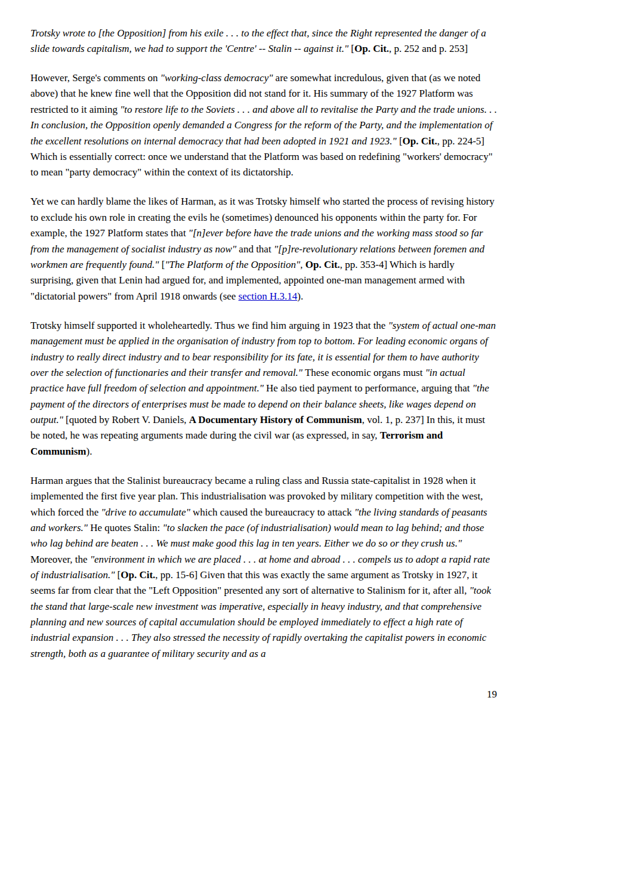Trotsky wrote to [the Opposition] from his exile . . . to the effect that, since the Right represented the danger of a slide towards capitalism, we had to support the 'Centre' -- Stalin -- against it." [Op. Cit., p. 252 and p. 253]
However, Serge's comments on "working-class democracy" are somewhat incredulous, given that (as we noted above) that he knew fine well that the Opposition did not stand for it. His summary of the 1927 Platform was restricted to it aiming "to restore life to the Soviets . . . and above all to revitalise the Party and the trade unions. . . In conclusion, the Opposition openly demanded a Congress for the reform of the Party, and the implementation of the excellent resolutions on internal democracy that had been adopted in 1921 and 1923." [Op. Cit., pp. 224-5] Which is essentially correct: once we understand that the Platform was based on redefining "workers' democracy" to mean "party democracy" within the context of its dictatorship.
Yet we can hardly blame the likes of Harman, as it was Trotsky himself who started the process of revising history to exclude his own role in creating the evils he (sometimes) denounced his opponents within the party for. For example, the 1927 Platform states that "[n]ever before have the trade unions and the working mass stood so far from the management of socialist industry as now" and that "[p]re-revolutionary relations between foremen and workmen are frequently found." ["The Platform of the Opposition", Op. Cit., pp. 353-4] Which is hardly surprising, given that Lenin had argued for, and implemented, appointed one-man management armed with "dictatorial powers" from April 1918 onwards (see section H.3.14).
Trotsky himself supported it wholeheartedly. Thus we find him arguing in 1923 that the "system of actual one-man management must be applied in the organisation of industry from top to bottom. For leading economic organs of industry to really direct industry and to bear responsibility for its fate, it is essential for them to have authority over the selection of functionaries and their transfer and removal." These economic organs must "in actual practice have full freedom of selection and appointment." He also tied payment to performance, arguing that "the payment of the directors of enterprises must be made to depend on their balance sheets, like wages depend on output." [quoted by Robert V. Daniels, A Documentary History of Communism, vol. 1, p. 237] In this, it must be noted, he was repeating arguments made during the civil war (as expressed, in say, Terrorism and Communism).
Harman argues that the Stalinist bureaucracy became a ruling class and Russia state-capitalist in 1928 when it implemented the first five year plan. This industrialisation was provoked by military competition with the west, which forced the "drive to accumulate" which caused the bureaucracy to attack "the living standards of peasants and workers." He quotes Stalin: "to slacken the pace (of industrialisation) would mean to lag behind; and those who lag behind are beaten . . . We must make good this lag in ten years. Either we do so or they crush us." Moreover, the "environment in which we are placed . . . at home and abroad . . . compels us to adopt a rapid rate of industrialisation." [Op. Cit., pp. 15-6] Given that this was exactly the same argument as Trotsky in 1927, it seems far from clear that the "Left Opposition" presented any sort of alternative to Stalinism for it, after all, "took the stand that large-scale new investment was imperative, especially in heavy industry, and that comprehensive planning and new sources of capital accumulation should be employed immediately to effect a high rate of industrial expansion . . . They also stressed the necessity of rapidly overtaking the capitalist powers in economic strength, both as a guarantee of military security and as a
19